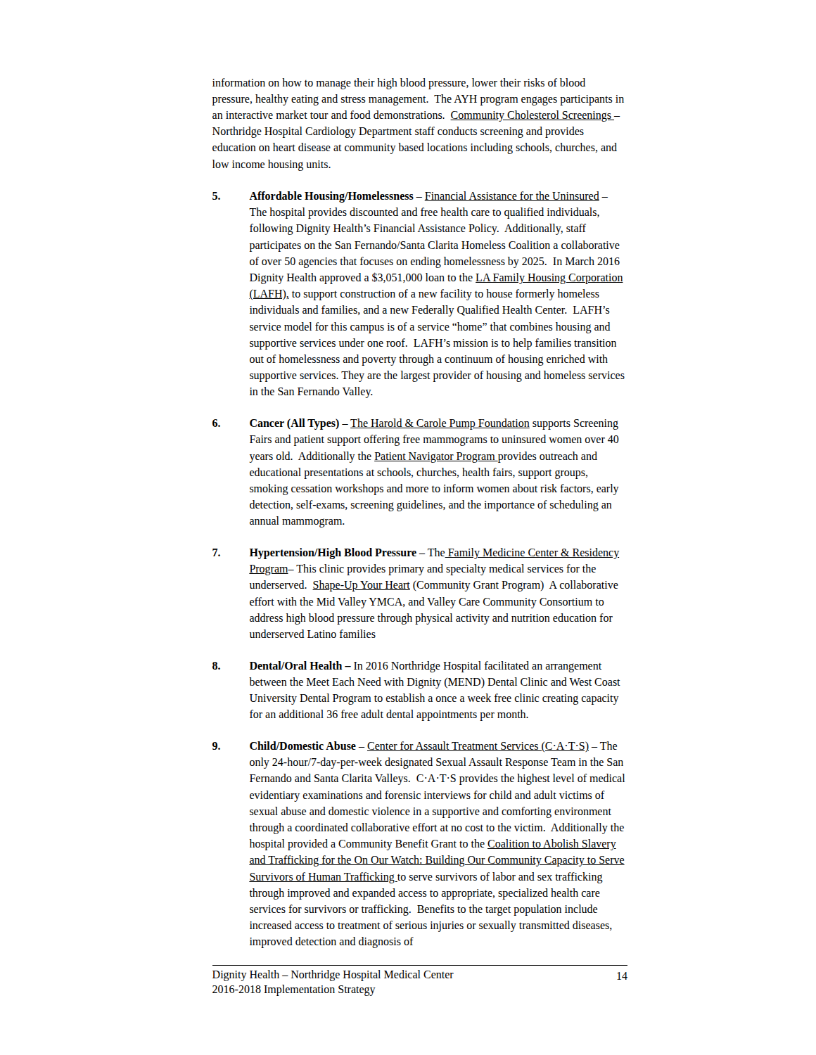information on how to manage their high blood pressure, lower their risks of blood pressure, healthy eating and stress management. The AYH program engages participants in an interactive market tour and food demonstrations. Community Cholesterol Screenings – Northridge Hospital Cardiology Department staff conducts screening and provides education on heart disease at community based locations including schools, churches, and low income housing units.
5. Affordable Housing/Homelessness – Financial Assistance for the Uninsured – The hospital provides discounted and free health care to qualified individuals, following Dignity Health’s Financial Assistance Policy. Additionally, staff participates on the San Fernando/Santa Clarita Homeless Coalition a collaborative of over 50 agencies that focuses on ending homelessness by 2025. In March 2016 Dignity Health approved a $3,051,000 loan to the LA Family Housing Corporation (LAFH), to support construction of a new facility to house formerly homeless individuals and families, and a new Federally Qualified Health Center. LAFH’s service model for this campus is of a service “home” that combines housing and supportive services under one roof. LAFH’s mission is to help families transition out of homelessness and poverty through a continuum of housing enriched with supportive services. They are the largest provider of housing and homeless services in the San Fernando Valley.
6. Cancer (All Types) – The Harold & Carole Pump Foundation supports Screening Fairs and patient support offering free mammograms to uninsured women over 40 years old. Additionally the Patient Navigator Program provides outreach and educational presentations at schools, churches, health fairs, support groups, smoking cessation workshops and more to inform women about risk factors, early detection, self-exams, screening guidelines, and the importance of scheduling an annual mammogram.
7. Hypertension/High Blood Pressure – The Family Medicine Center & Residency Program– This clinic provides primary and specialty medical services for the underserved. Shape-Up Your Heart (Community Grant Program) A collaborative effort with the Mid Valley YMCA, and Valley Care Community Consortium to address high blood pressure through physical activity and nutrition education for underserved Latino families
8. Dental/Oral Health – In 2016 Northridge Hospital facilitated an arrangement between the Meet Each Need with Dignity (MEND) Dental Clinic and West Coast University Dental Program to establish a once a week free clinic creating capacity for an additional 36 free adult dental appointments per month.
9. Child/Domestic Abuse – Center for Assault Treatment Services (C·A·T·S) – The only 24-hour/7-day-per-week designated Sexual Assault Response Team in the San Fernando and Santa Clarita Valleys. C·A·T·S provides the highest level of medical evidentiary examinations and forensic interviews for child and adult victims of sexual abuse and domestic violence in a supportive and comforting environment through a coordinated collaborative effort at no cost to the victim. Additionally the hospital provided a Community Benefit Grant to the Coalition to Abolish Slavery and Trafficking for the On Our Watch: Building Our Community Capacity to Serve Survivors of Human Trafficking to serve survivors of labor and sex trafficking through improved and expanded access to appropriate, specialized health care services for survivors or trafficking. Benefits to the target population include increased access to treatment of serious injuries or sexually transmitted diseases, improved detection and diagnosis of
Dignity Health – Northridge Hospital Medical Center
2016-2018 Implementation Strategy
14